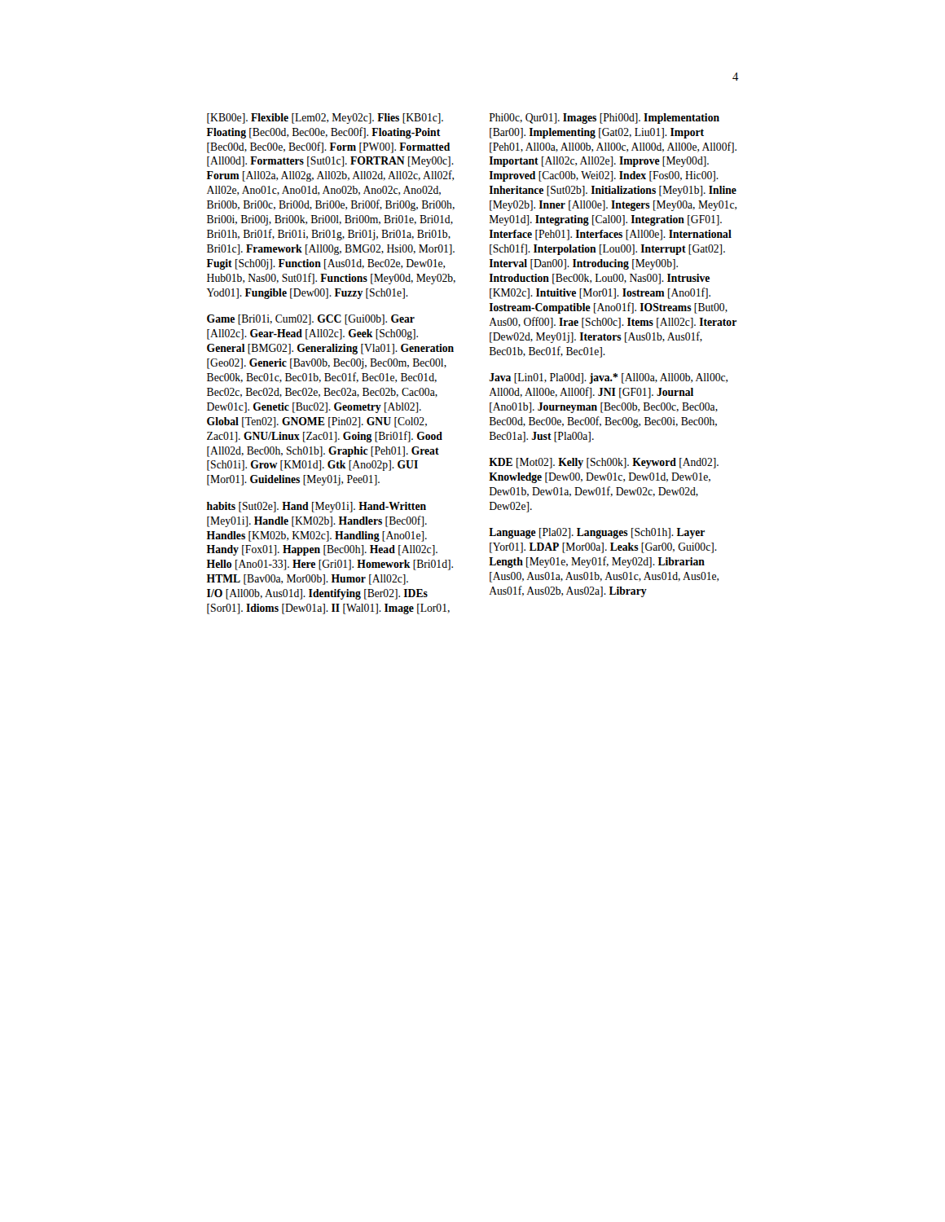4
[KB00e]. Flexible [Lem02, Mey02c]. Flies [KB01c]. Floating [Bec00d, Bec00e, Bec00f]. Floating-Point [Bec00d, Bec00e, Bec00f]. Form [PW00]. Formatted [All00d]. Formatters [Sut01c]. FORTRAN [Mey00c]. Forum [All02a, All02g, All02b, All02d, All02c, All02f, All02e, Ano01c, Ano01d, Ano02b, Ano02c, Ano02d, Bri00b, Bri00c, Bri00d, Bri00e, Bri00f, Bri00g, Bri00h, Bri00i, Bri00j, Bri00k, Bri00l, Bri00m, Bri01e, Bri01d, Bri01h, Bri01f, Bri01i, Bri01g, Bri01j, Bri01a, Bri01b, Bri01c]. Framework [All00g, BMG02, Hsi00, Mor01]. Fugit [Sch00j]. Function [Aus01d, Bec02e, Dew01e, Hub01b, Nas00, Sut01f]. Functions [Mey00d, Mey02b, Yod01]. Fungible [Dew00]. Fuzzy [Sch01e].
Game [Bri01i, Cum02]. GCC [Gui00b]. Gear [All02c]. Gear-Head [All02c]. Geek [Sch00g]. General [BMG02]. Generalizing [Vla01]. Generation [Geo02]. Generic [Bav00b, Bec00j, Bec00m, Bec00l, Bec00k, Bec01c, Bec01b, Bec01f, Bec01e, Bec01d, Bec02c, Bec02d, Bec02e, Bec02a, Bec02b, Cac00a, Dew01c]. Genetic [Buc02]. Geometry [Abl02]. Global [Ten02]. GNOME [Pin02]. GNU [Col02, Zac01]. GNU/Linux [Zac01]. Going [Bri01f]. Good [All02d, Bec00h, Sch01b]. Graphic [Peh01]. Great [Sch01i]. Grow [KM01d]. Gtk [Ano02p]. GUI [Mor01]. Guidelines [Mey01j, Pee01].
habits [Sut02e]. Hand [Mey01i]. Hand-Written [Mey01i]. Handle [KM02b]. Handlers [Bec00f]. Handles [KM02b, KM02c]. Handling [Ano01e]. Handy [Fox01]. Happen [Bec00h]. Head [All02c]. Hello [Ano01-33]. Here [Gri01]. Homework [Bri01d]. HTML [Bav00a, Mor00b]. Humor [All02c].
I/O [All00b, Aus01d]. Identifying [Ber02]. IDEs [Sor01]. Idioms [Dew01a]. II [Wal01]. Image [Lor01, Phi00c, Qur01]. Images [Phi00d]. Implementation [Bar00]. Implementing [Gat02, Liu01]. Import [Peh01, All00a, All00b, All00c, All00d, All00e, All00f]. Important [All02c, All02e]. Improve [Mey00d]. Improved [Cac00b, Wei02]. Index [Fos00, Hic00]. Inheritance [Sut02b]. Initializations [Mey01b]. Inline [Mey02b]. Inner [All00e]. Integers [Mey00a, Mey01c, Mey01d]. Integrating [Cal00]. Integration [GF01]. Interface [Peh01]. Interfaces [All00e]. International [Sch01f]. Interpolation [Lou00]. Interrupt [Gat02]. Interval [Dan00]. Introducing [Mey00b]. Introduction [Bec00k, Lou00, Nas00]. Intrusive [KM02c]. Intuitive [Mor01]. Iostream [Ano01f]. Iostream-Compatible [Ano01f]. IOStreams [But00, Aus00, Off00]. Irae [Sch00c]. Items [All02c]. Iterator [Dew02d, Mey01j]. Iterators [Aus01b, Aus01f, Bec01b, Bec01f, Bec01e].
Java [Lin01, Pla00d]. java.* [All00a, All00b, All00c, All00d, All00e, All00f]. JNI [GF01]. Journal [Ano01b]. Journeyman [Bec00b, Bec00c, Bec00a, Bec00d, Bec00e, Bec00f, Bec00g, Bec00i, Bec00h, Bec01a]. Just [Pla00a].
KDE [Mot02]. Kelly [Sch00k]. Keyword [And02]. Knowledge [Dew00, Dew01c, Dew01d, Dew01e, Dew01b, Dew01a, Dew01f, Dew02c, Dew02d, Dew02e].
Language [Pla02]. Languages [Sch01h]. Layer [Yor01]. LDAP [Mor00a]. Leaks [Gar00, Gui00c]. Length [Mey01e, Mey01f, Mey02d]. Librarian [Aus00, Aus01a, Aus01b, Aus01c, Aus01d, Aus01e, Aus01f, Aus02b, Aus02a]. Library